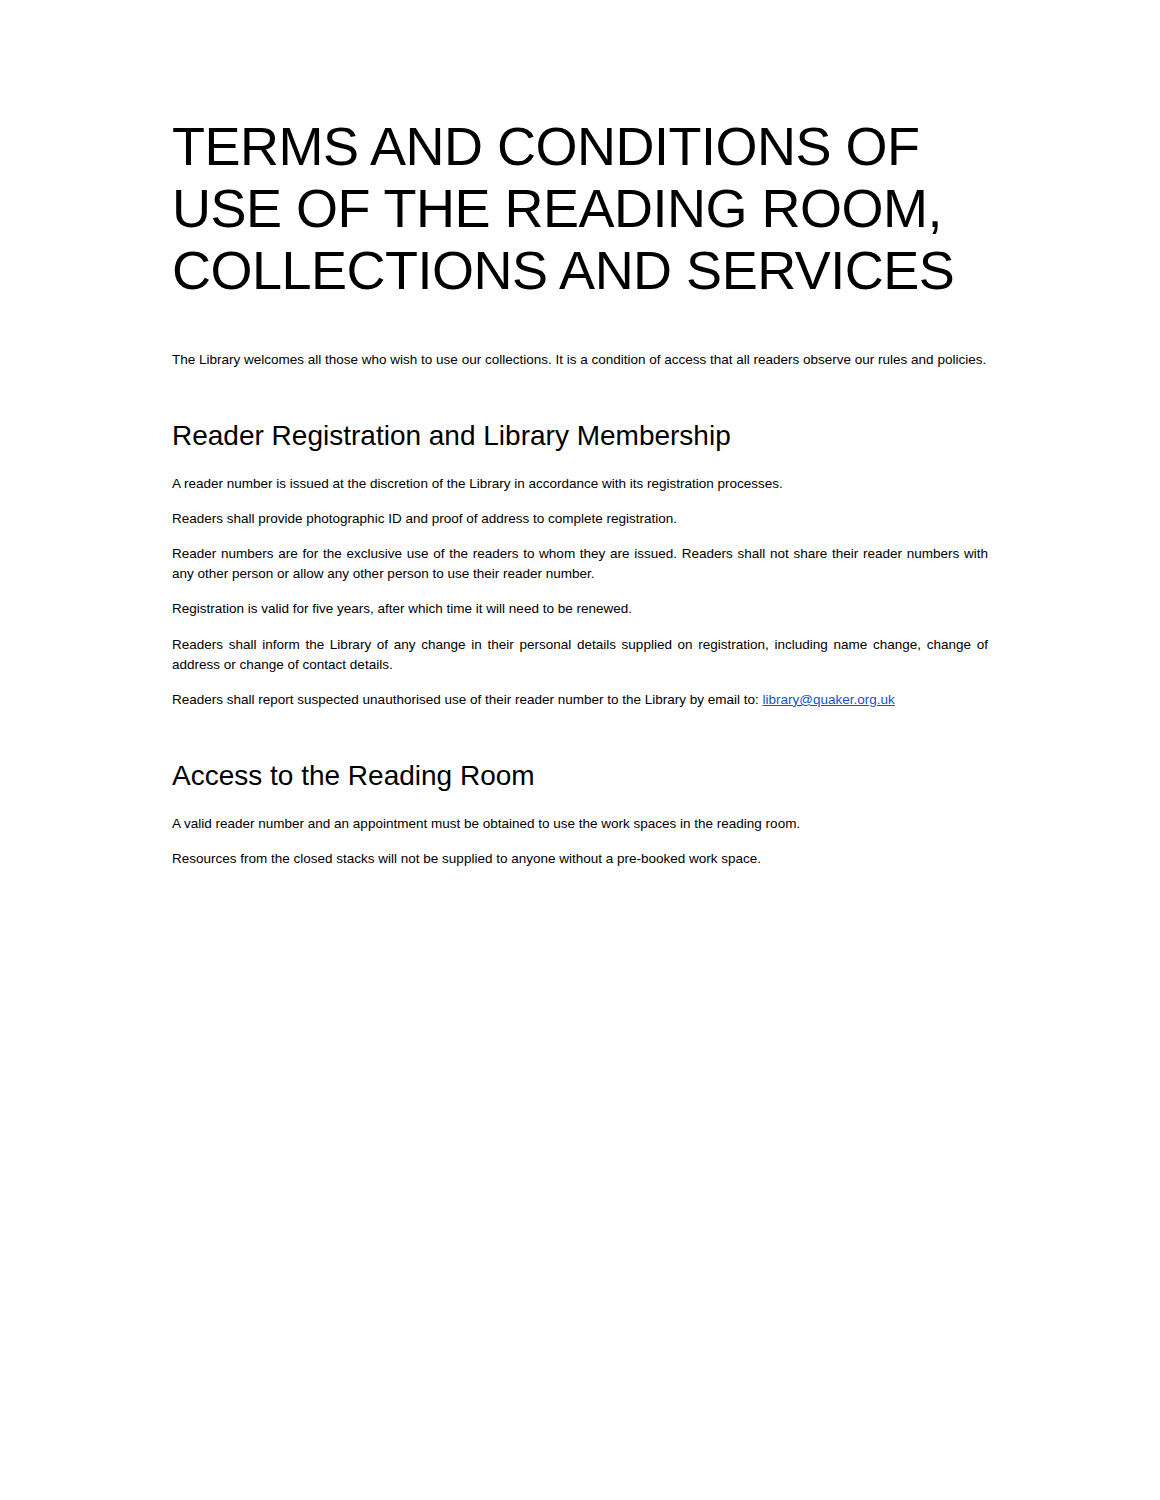TERMS AND CONDITIONS OF USE OF THE READING ROOM, COLLECTIONS AND SERVICES
The Library welcomes all those who wish to use our collections. It is a condition of access that all readers observe our rules and policies.
Reader Registration and Library Membership
A reader number is issued at the discretion of the Library in accordance with its registration processes.
Readers shall provide photographic ID and proof of address to complete registration.
Reader numbers are for the exclusive use of the readers to whom they are issued. Readers shall not share their reader numbers with any other person or allow any other person to use their reader number.
Registration is valid for five years, after which time it will need to be renewed.
Readers shall inform the Library of any change in their personal details supplied on registration, including name change, change of address or change of contact details.
Readers shall report suspected unauthorised use of their reader number to the Library by email to: library@quaker.org.uk
Access to the Reading Room
A valid reader number and an appointment must be obtained to use the work spaces in the reading room.
Resources from the closed stacks will not be supplied to anyone without a pre-booked work space.